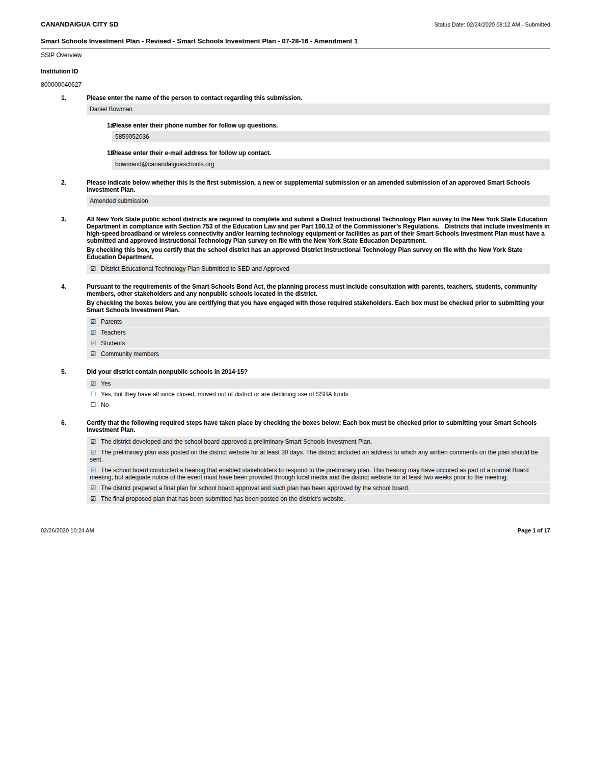CANANDAIGUA CITY SD Status Date: 02/24/2020 08:12 AM - Submitted
Smart Schools Investment Plan - Revised - Smart Schools Investment Plan - 07-28-16 - Amendment 1
SSIP Overview
Institution ID
800000040627
Please enter the name of the person to contact regarding this submission.
Daniel Bowman
1a.
Please enter their phone number for follow up questions.
5859052036
1b.
Please enter their e-mail address for follow up contact.
bowmand@canandaiguaschools.org
Please indicate below whether this is the first submission, a new or supplemental submission or an amended submission of an approved Smart Schools Investment Plan.
Amended submission
All New York State public school districts are required to complete and submit a District Instructional Technology Plan survey to the New York State Education Department in compliance with Section 753 of the Education Law and per Part 100.12 of the Commissioner’s Regulations. Districts that include investments in high-speed broadband or wireless connectivity and/or learning technology equipment or facilities as part of their Smart Schools Investment Plan must have a submitted and approved Instructional Technology Plan survey on file with the New York State Education Department.
By checking this box, you certify that the school district has an approved District Instructional Technology Plan survey on file with the New York State Education Department.
☑District Educational Technology Plan Submitted to SED and Approved
Pursuant to the requirements of the Smart Schools Bond Act, the planning process must include consultation with parents, teachers, students, community members, other stakeholders and any nonpublic schools located in the district.
By checking the boxes below, you are certifying that you have engaged with those required stakeholders. Each box must be checked prior to submitting your Smart Schools Investment Plan.
☑Parents
☑Teachers
☑Students
☑Community members
Did your district contain nonpublic schools in 2014-15?
☑Yes
☐Yes, but they have all since closed, moved out of district or are declining use of SSBA funds
☐No
Certify that the following required steps have taken place by checking the boxes below: Each box must be checked prior to submitting your Smart Schools Investment Plan.
☑The district developed and the school board approved a preliminary Smart Schools Investment Plan.
☑The preliminary plan was posted on the district website for at least 30 days. The district included an address to which any written comments on the plan should be sent.
☑The school board conducted a hearing that enabled stakeholders to respond to the preliminary plan. This hearing may have occured as part of a normal Board meeting, but adequate notice of the event must have been provided through local media and the district website for at least two weeks prior to the meeting.
☑The district prepared a final plan for school board approval and such plan has been approved by the school board.
☑The final proposed plan that has been submitted has been posted on the district's website.
02/26/2020 10:24 AM Page 1 of 17